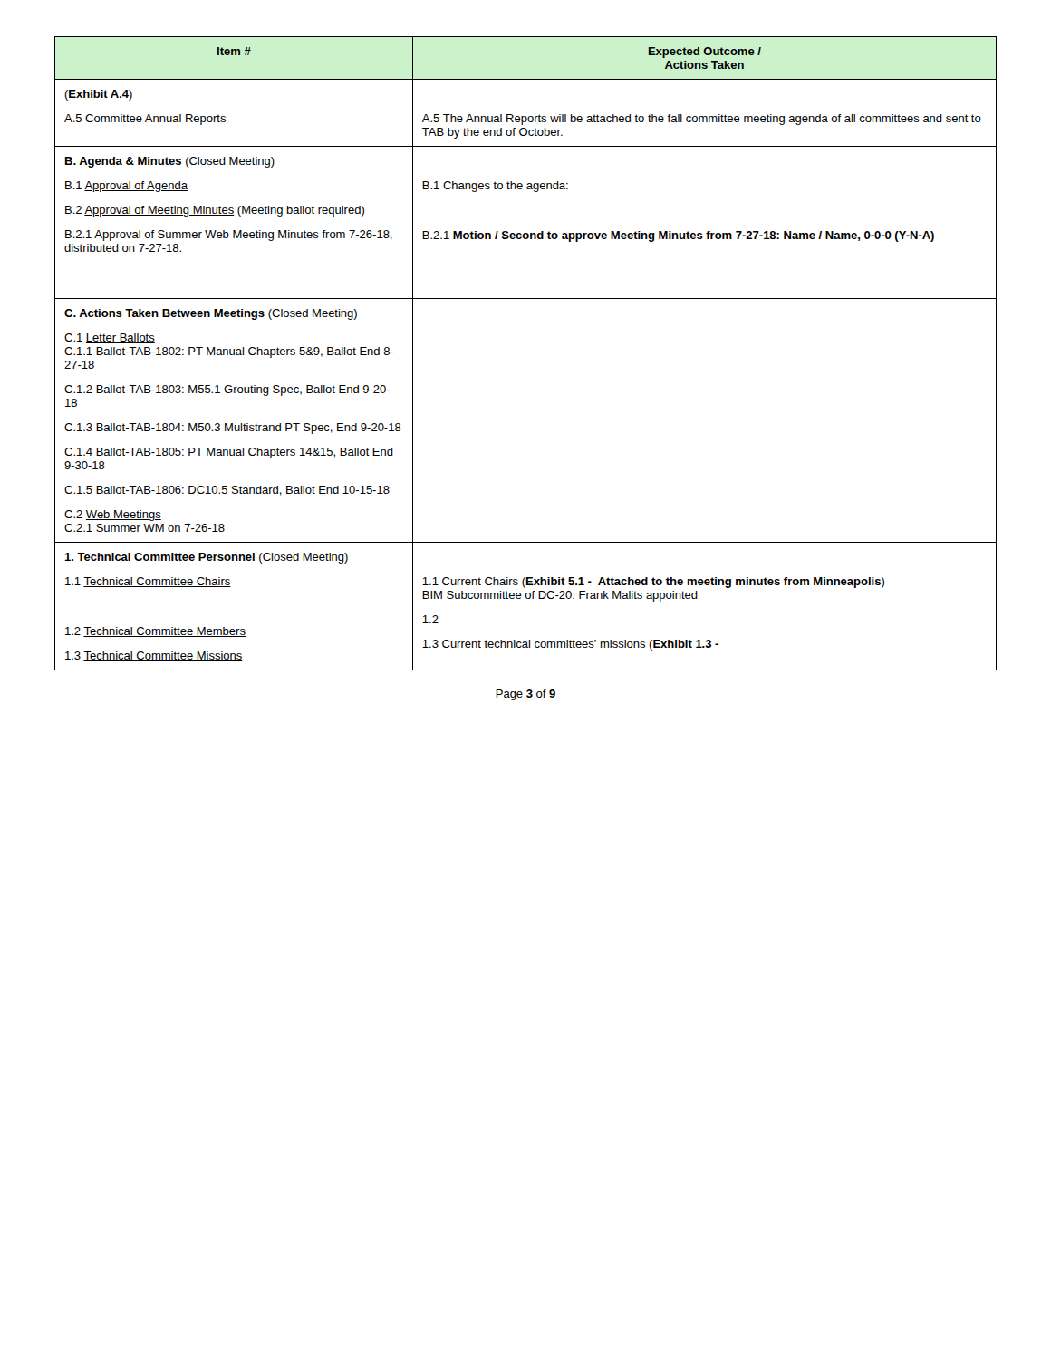| Item # | Expected Outcome / Actions Taken |
| --- | --- |
| ( Exhibit A.4 ) A.5 Committee Annual Reports | A.5 The Annual Reports will be attached to the fall committee meeting agenda of all committees and sent to TAB by the end of October. |
| B. Agenda & Minutes (Closed Meeting) B.1 Approval of Agenda B.2 Approval of Meeting Minutes (Meeting ballot required) B.2.1 Approval of Summer Web Meeting Minutes from 7-26-18, distributed on 7-27-18. | B.1 Changes to the agenda: B.2.1 Motion / Second to approve Meeting Minutes from 7-27-18: Name / Name, 0-0-0 (Y-N-A) |
| C. Actions Taken Between Meetings (Closed Meeting) C.1 Letter Ballots C.1.1 Ballot-TAB-1802: PT Manual Chapters 5&9, Ballot End 8-27-18 C.1.2 Ballot-TAB-1803: M55.1 Grouting Spec, Ballot End 9-20-18 C.1.3 Ballot-TAB-1804: M50.3 Multistrand PT Spec, End 9-20-18 C.1.4 Ballot-TAB-1805: PT Manual Chapters 14&15, Ballot End 9-30-18 C.1.5 Ballot-TAB-1806: DC10.5 Standard, Ballot End 10-15-18 C.2 Web Meetings C.2.1 Summer WM on 7-26-18 | |
| 1. Technical Committee Personnel (Closed Meeting) 1.1 Technical Committee Chairs 1.2 Technical Committee Members 1.3 Technical Committee Missions | 1.1 Current Chairs ( Exhibit 5.1 - Attached to the meeting minutes from Minneapolis ) BIM Subcommittee of DC-20: Frank Malits appointed 1.2 1.3 Current technical committees' missions ( Exhibit 1.3 - |
Page 3 of 9